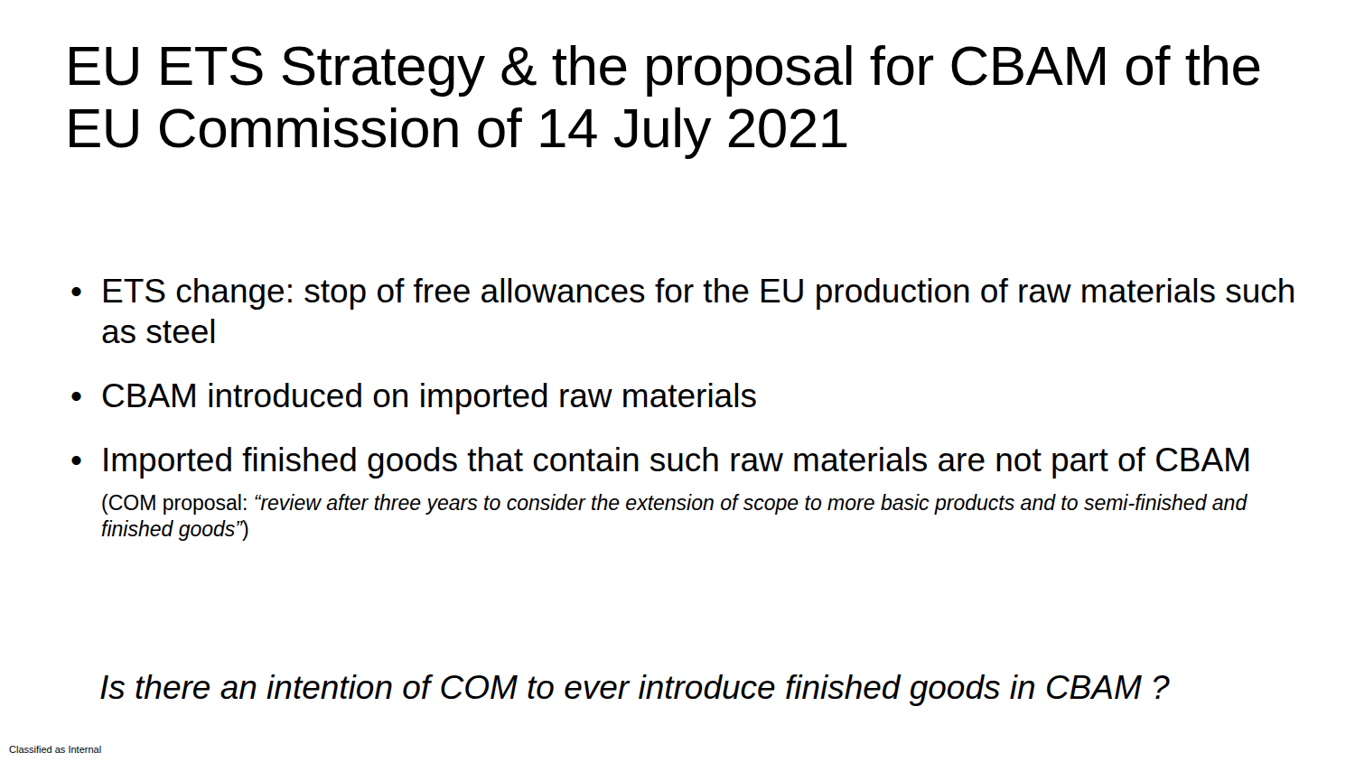EU ETS Strategy & the proposal for CBAM of the EU Commission of 14 July 2021
ETS change: stop of free allowances for the EU production of raw materials such as steel
CBAM introduced on imported raw materials
Imported finished goods that contain such raw materials are not part of CBAM (COM proposal: “review after three years to consider the extension of scope to more basic products and to semi-finished and finished goods”)
Is there an intention of COM to ever introduce finished goods in CBAM ?
Classified as Internal